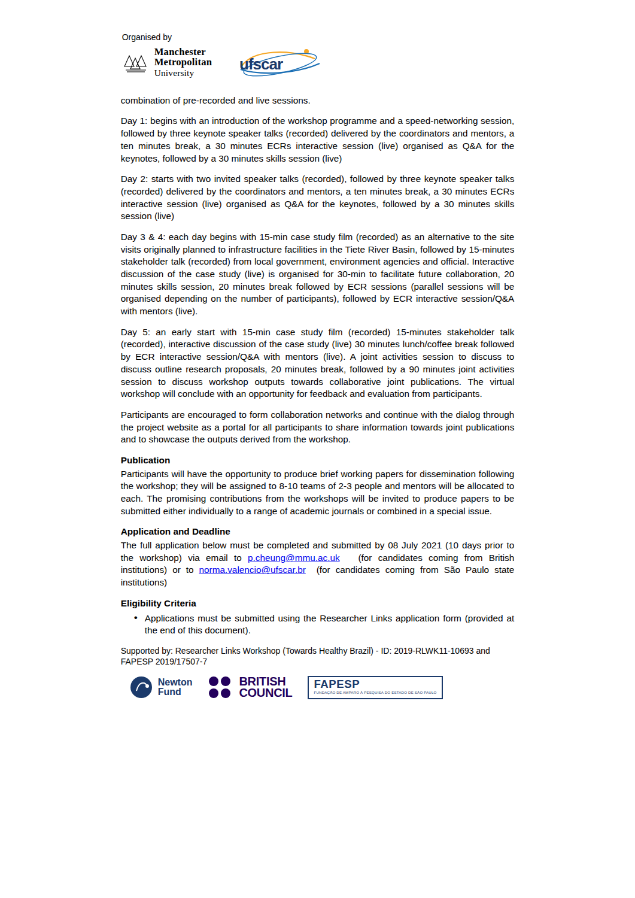Organised by
Manchester
Metropolitan
University
ufscar
combination of pre-recorded and live sessions.
Day 1: begins with an introduction of the workshop programme and a speed-networking session, followed by three keynote speaker talks (recorded) delivered by the coordinators and mentors, a ten minutes break, a 30 minutes ECRs interactive session (live) organised as Q&A for the keynotes, followed by a 30 minutes skills session (live)
Day 2: starts with two invited speaker talks (recorded), followed by three keynote speaker talks (recorded) delivered by the coordinators and mentors, a ten minutes break, a 30 minutes ECRs interactive session (live) organised as Q&A for the keynotes, followed by a 30 minutes skills session (live)
Day 3 & 4: each day begins with 15-min case study film (recorded) as an alternative to the site visits originally planned to infrastructure facilities in the Tiete River Basin, followed by 15-minutes stakeholder talk (recorded) from local government, environment agencies and official. Interactive discussion of the case study (live) is organised for 30-min to facilitate future collaboration, 20 minutes skills session, 20 minutes break followed by ECR sessions (parallel sessions will be organised depending on the number of participants), followed by ECR interactive session/Q&A with mentors (live).
Day 5: an early start with 15-min case study film (recorded) 15-minutes stakeholder talk (recorded), interactive discussion of the case study (live) 30 minutes lunch/coffee break followed by ECR interactive session/Q&A with mentors (live). A joint activities session to discuss to discuss outline research proposals, 20 minutes break, followed by a 90 minutes joint activities session to discuss workshop outputs towards collaborative joint publications. The virtual workshop will conclude with an opportunity for feedback and evaluation from participants.
Participants are encouraged to form collaboration networks and continue with the dialog through the project website as a portal for all participants to share information towards joint publications and to showcase the outputs derived from the workshop.
Publication
Participants will have the opportunity to produce brief working papers for dissemination following the workshop; they will be assigned to 8-10 teams of 2-3 people and mentors will be allocated to each. The promising contributions from the workshops will be invited to produce papers to be submitted either individually to a range of academic journals or combined in a special issue.
Application and Deadline
The full application below must be completed and submitted by 08 July 2021 (10 days prior to the workshop) via email to p.cheung@mmu.ac.uk (for candidates coming from British institutions) or to norma.valencio@ufscar.br (for candidates coming from São Paulo state institutions)
Eligibility Criteria
Applications must be submitted using the Researcher Links application form (provided at the end of this document).
Supported by: Researcher Links Workshop (Towards Healthy Brazil) - ID: 2019-RLWK11-10693 and FAPESP 2019/17507-7
Newton
Fund
BRITISH
COUNCIL
FAPESP
FUNDAÇÃO DE AMPARO À PESQUISA DO ESTADO DE SÃO PAULO